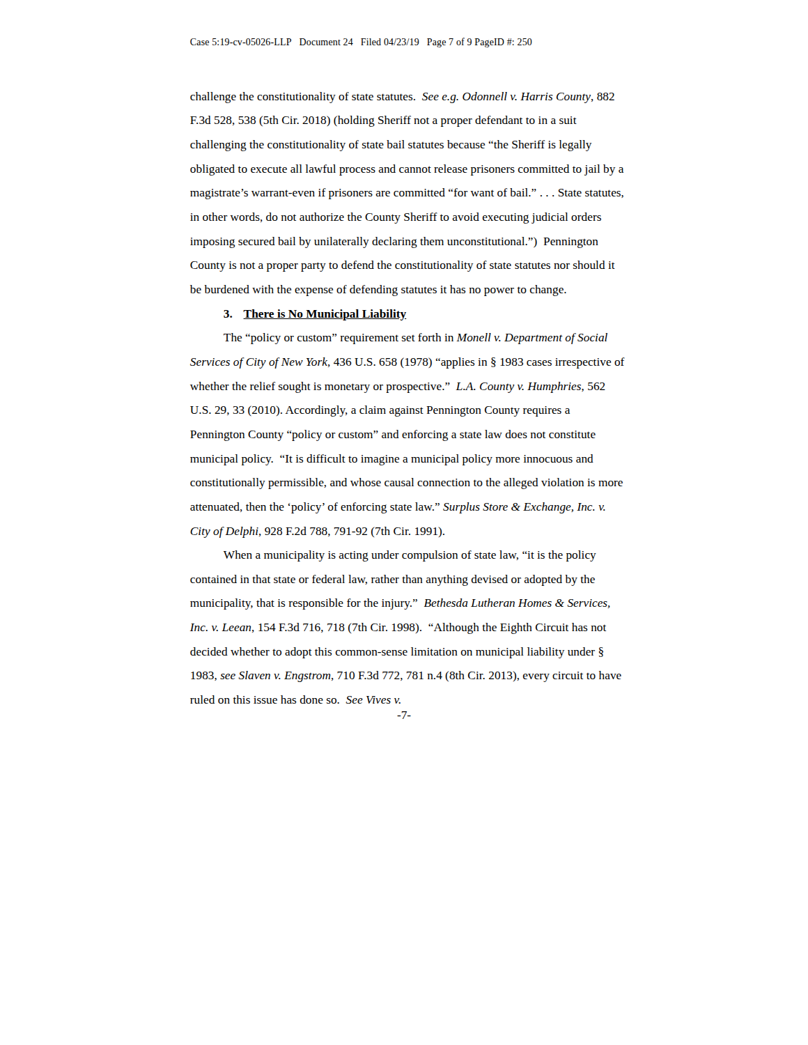Case 5:19-cv-05026-LLP Document 24 Filed 04/23/19 Page 7 of 9 PageID #: 250
challenge the constitutionality of state statutes. See e.g. Odonnell v. Harris County, 882 F.3d 528, 538 (5th Cir. 2018) (holding Sheriff not a proper defendant to in a suit challenging the constitutionality of state bail statutes because “the Sheriff is legally obligated to execute all lawful process and cannot release prisoners committed to jail by a magistrate’s warrant-even if prisoners are committed “for want of bail.” . . . State statutes, in other words, do not authorize the County Sheriff to avoid executing judicial orders imposing secured bail by unilaterally declaring them unconstitutional.”) Pennington County is not a proper party to defend the constitutionality of state statutes nor should it be burdened with the expense of defending statutes it has no power to change.
3. There is No Municipal Liability
The “policy or custom” requirement set forth in Monell v. Department of Social Services of City of New York, 436 U.S. 658 (1978) “applies in § 1983 cases irrespective of whether the relief sought is monetary or prospective.” L.A. County v. Humphries, 562 U.S. 29, 33 (2010). Accordingly, a claim against Pennington County requires a Pennington County “policy or custom” and enforcing a state law does not constitute municipal policy. “It is difficult to imagine a municipal policy more innocuous and constitutionally permissible, and whose causal connection to the alleged violation is more attenuated, then the ‘policy’ of enforcing state law.” Surplus Store & Exchange, Inc. v. City of Delphi, 928 F.2d 788, 791-92 (7th Cir. 1991).
When a municipality is acting under compulsion of state law, “it is the policy contained in that state or federal law, rather than anything devised or adopted by the municipality, that is responsible for the injury.” Bethesda Lutheran Homes & Services, Inc. v. Leean, 154 F.3d 716, 718 (7th Cir. 1998). “Although the Eighth Circuit has not decided whether to adopt this common-sense limitation on municipal liability under § 1983, see Slaven v. Engstrom, 710 F.3d 772, 781 n.4 (8th Cir. 2013), every circuit to have ruled on this issue has done so. See Vives v.
-7-